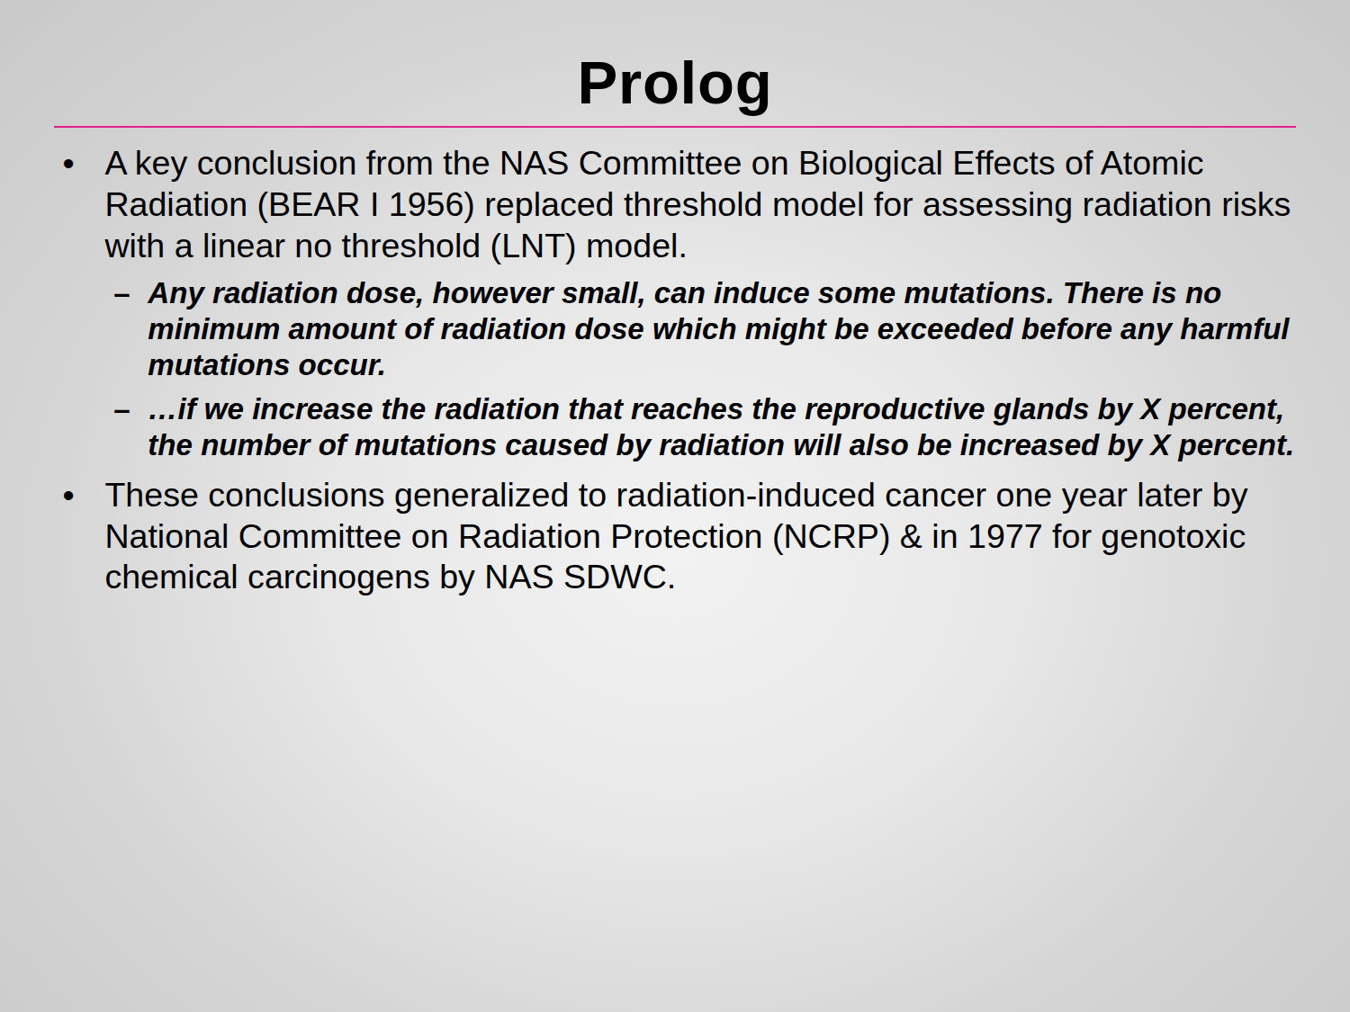Prolog
A key conclusion from the NAS Committee on Biological Effects of Atomic Radiation (BEAR I 1956) replaced threshold model for assessing radiation risks with a linear no threshold (LNT) model.
Any radiation dose, however small, can induce some mutations. There is no minimum amount of radiation dose which might be exceeded before any harmful mutations occur.
…if we increase the radiation that reaches the reproductive glands by X percent, the number of mutations caused by radiation will also be increased by X percent.
These conclusions generalized to radiation-induced cancer one year later by National Committee on Radiation Protection (NCRP) & in 1977 for genotoxic chemical carcinogens by NAS SDWC.